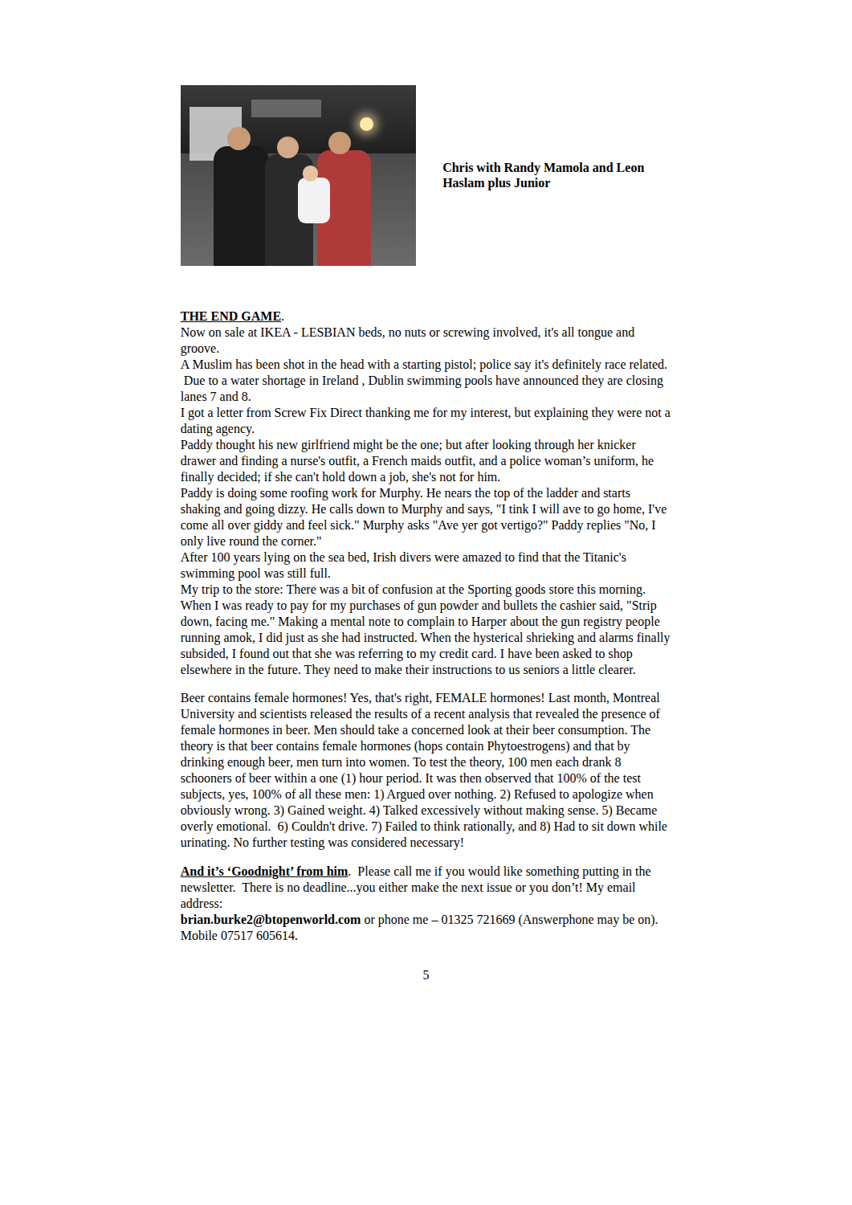Chris with Randy Mamola and Leon Haslam plus Junior
THE END GAME
.
Now on sale at IKEA - LESBIAN beds, no nuts or screwing involved, it's all tongue and groove.
A Muslim has been shot in the head with a starting pistol; police say it's definitely race related.
Due to a water shortage in Ireland , Dublin swimming pools have announced they are closing lanes 7 and 8.
I got a letter from Screw Fix Direct thanking me for my interest, but explaining they were not a dating agency.
Paddy thought his new girlfriend might be the one; but after looking through her knicker drawer and finding a nurse's outfit, a French maids outfit, and a police woman’s uniform, he finally decided; if she can't hold down a job, she's not for him.
Paddy is doing some roofing work for Murphy. He nears the top of the ladder and starts shaking and going dizzy. He calls down to Murphy and says, "I tink I will ave to go home, I've come all over giddy and feel sick." Murphy asks "Ave yer got vertigo?" Paddy replies "No, I only live round the corner."
After 100 years lying on the sea bed, Irish divers were amazed to find that the Titanic's swimming pool was still full.
My trip to the store: There was a bit of confusion at the Sporting goods store this morning. When I was ready to pay for my purchases of gun powder and bullets the cashier said, "Strip down, facing me." Making a mental note to complain to Harper about the gun registry people running amok, I did just as she had instructed. When the hysterical shrieking and alarms finally subsided, I found out that she was referring to my credit card. I have been asked to shop elsewhere in the future. They need to make their instructions to us seniors a little clearer.
Beer contains female hormones! Yes, that's right, FEMALE hormones! Last month, Montreal University and scientists released the results of a recent analysis that revealed the presence of female hormones in beer. Men should take a concerned look at their beer consumption. The theory is that beer contains female hormones (hops contain Phytoestrogens) and that by drinking enough beer, men turn into women. To test the theory, 100 men each drank 8 schooners of beer within a one (1) hour period. It was then observed that 100% of the test subjects, yes, 100% of all these men: 1) Argued over nothing. 2) Refused to apologize when obviously wrong. 3) Gained weight. 4) Talked excessively without making sense. 5) Became overly emotional. 6) Couldn't drive. 7) Failed to think rationally, and 8) Had to sit down while urinating. No further testing was considered necessary!
And it’s ‘Goodnight’ from him. Please call me if you would like something putting in the newsletter. There is no deadline...you either make the next issue or you don’t! My email address:
brian.burke2@btopenworld.com or phone me – 01325 721669 (Answerphone may be on).
Mobile 07517 605614.
5